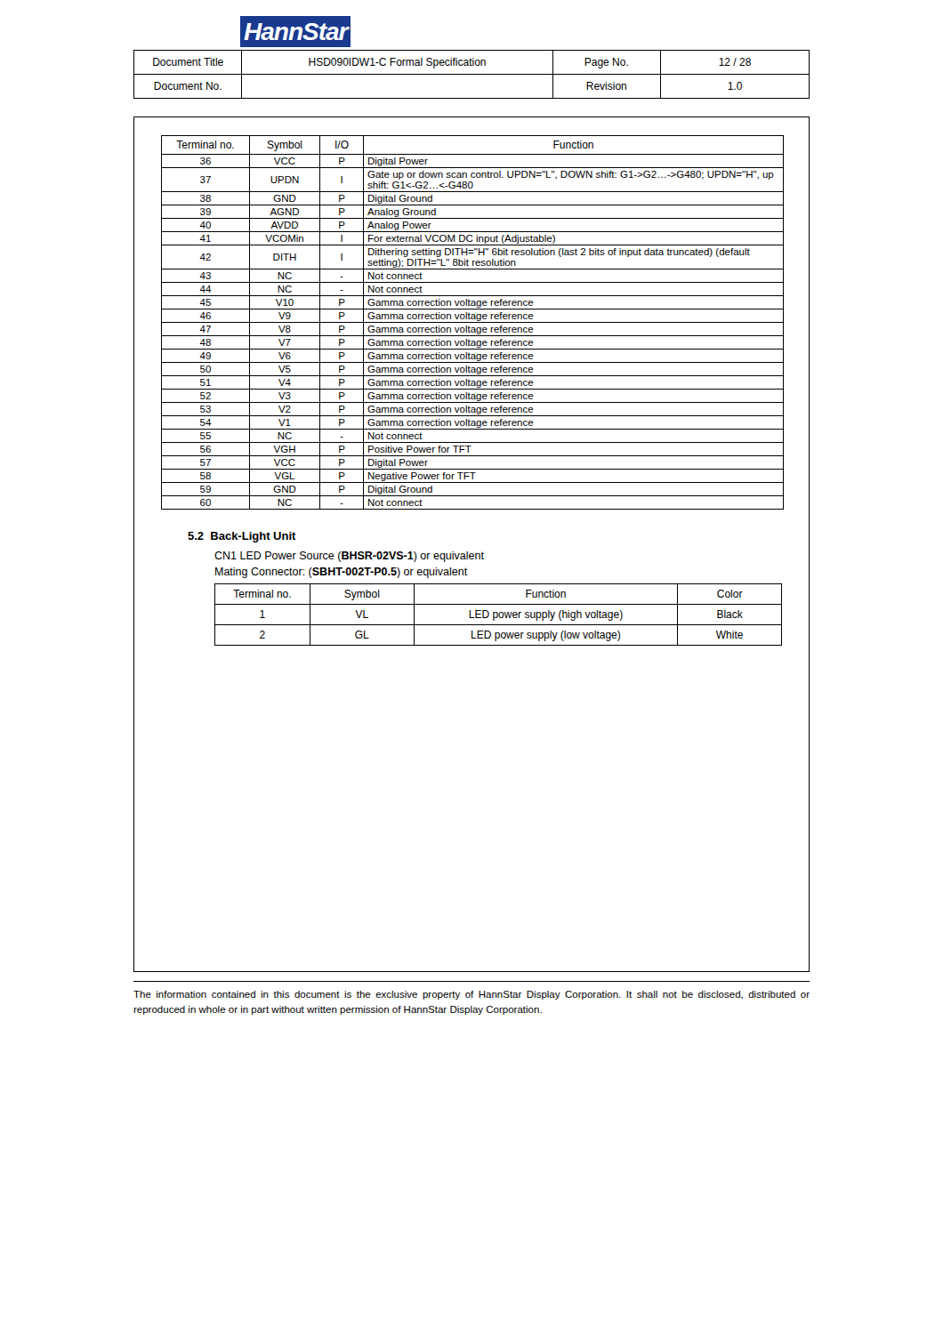HannStar
| Document Title | HSD090IDW1-C Formal Specification | Page No. | 12 / 28 |
| Document No. | | Revision | 1.0 |
| Terminal no. | Symbol | I/O | Function |
| --- | --- | --- | --- |
| 36 | VCC | P | Digital Power |
| 37 | UPDN | I | Gate up or down scan control. UPDN="L", DOWN shift: G1->G2…->G480; UPDN="H", up shift: G1<-G2…<-G480 |
| 38 | GND | P | Digital Ground |
| 39 | AGND | P | Analog Ground |
| 40 | AVDD | P | Analog Power |
| 41 | VCOMin | I | For external VCOM DC input (Adjustable) |
| 42 | DITH | I | Dithering setting DITH="H" 6bit resolution (last 2 bits of input data truncated) (default setting); DITH="L" 8bit resolution |
| 43 | NC | - | Not connect |
| 44 | NC | - | Not connect |
| 45 | V10 | P | Gamma correction voltage reference |
| 46 | V9 | P | Gamma correction voltage reference |
| 47 | V8 | P | Gamma correction voltage reference |
| 48 | V7 | P | Gamma correction voltage reference |
| 49 | V6 | P | Gamma correction voltage reference |
| 50 | V5 | P | Gamma correction voltage reference |
| 51 | V4 | P | Gamma correction voltage reference |
| 52 | V3 | P | Gamma correction voltage reference |
| 53 | V2 | P | Gamma correction voltage reference |
| 54 | V1 | P | Gamma correction voltage reference |
| 55 | NC | - | Not connect |
| 56 | VGH | P | Positive Power for TFT |
| 57 | VCC | P | Digital Power |
| 58 | VGL | P | Negative Power for TFT |
| 59 | GND | P | Digital Ground |
| 60 | NC | - | Not connect |
5.2 Back-Light Unit
CN1 LED Power Source (BHSR-02VS-1) or equivalent
Mating Connector: (SBHT-002T-P0.5) or equivalent
| Terminal no. | Symbol | Function | Color |
| --- | --- | --- | --- |
| 1 | VL | LED power supply (high voltage) | Black |
| 2 | GL | LED power supply (low voltage) | White |
The information contained in this document is the exclusive property of HannStar Display Corporation. It shall not be disclosed, distributed or reproduced in whole or in part without written permission of HannStar Display Corporation.